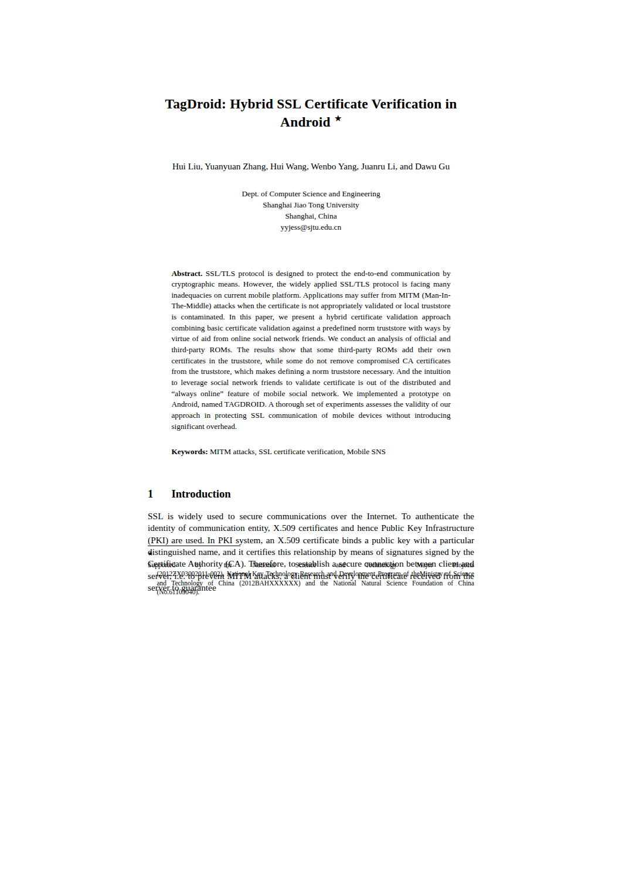TagDroid: Hybrid SSL Certificate Verification in
Android ★
Hui Liu, Yuanyuan Zhang, Hui Wang, Wenbo Yang, Juanru Li, and Dawu Gu
Dept. of Computer Science and Engineering
Shanghai Jiao Tong University
Shanghai, China
yyjess@sjtu.edu.cn
Abstract. SSL/TLS protocol is designed to protect the end-to-end communication by cryptographic means. However, the widely applied SSL/TLS protocol is facing many inadequacies on current mobile platform. Applications may suffer from MITM (Man-In-The-Middle) attacks when the certificate is not appropriately validated or local truststore is contaminated. In this paper, we present a hybrid certificate validation approach combining basic certificate validation against a predefined norm truststore with ways by virtue of aid from online social network friends. We conduct an analysis of official and third-party ROMs. The results show that some third-party ROMs add their own certificates in the truststore, while some do not remove compromised CA certificates from the truststore, which makes defining a norm truststore necessary. And the intuition to leverage social network friends to validate certificate is out of the distributed and “always online” feature of mobile social network. We implemented a prototype on Android, named TAGDROID. A thorough set of experiments assesses the validity of our approach in protecting SSL communication of mobile devices without introducing significant overhead.
Keywords: MITM attacks, SSL certificate verification, Mobile SNS
1 Introduction
SSL is widely used to secure communications over the Internet. To authenticate the identity of communication entity, X.509 certificates and hence Public Key Infrastructure (PKI) are used. In PKI system, an X.509 certificate binds a public key with a particular distinguished name, and it certifies this relationship by means of signatures signed by the Certificate Authority (CA). Therefore, to establish a secure connection between client and server, i.e. to prevent MITM attacks, a client must verify the certificate received from the server to guarantee
★Supported by the National Science and Technology Major Projects(2012ZX03002011-002), National Key Technology Research and Development Program of theMinistry of Science and Technology of China (2012BAHXXXXXX) and the National Natural Science Foundation of China (No.61103040).